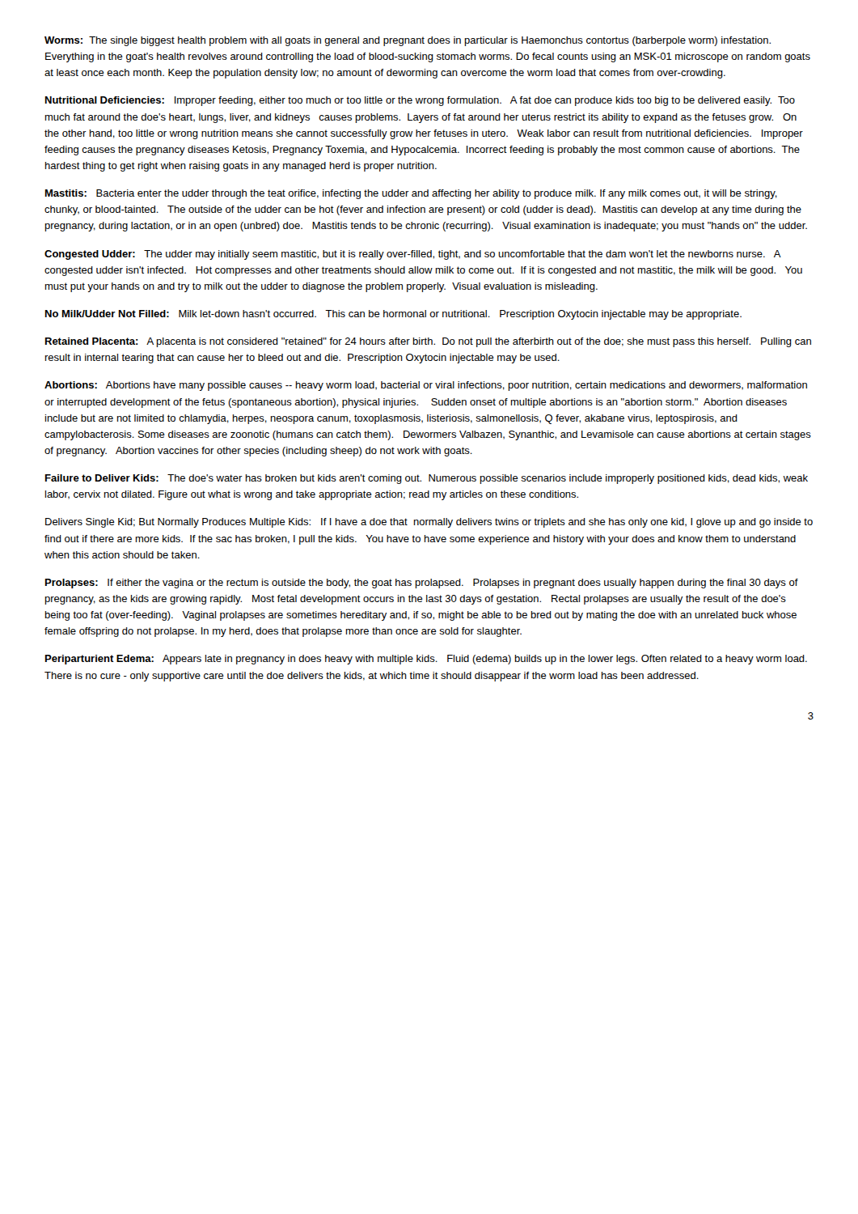Worms: The single biggest health problem with all goats in general and pregnant does in particular is Haemonchus contortus (barberpole worm) infestation. Everything in the goat's health revolves around controlling the load of blood-sucking stomach worms. Do fecal counts using an MSK-01 microscope on random goats at least once each month. Keep the population density low; no amount of deworming can overcome the worm load that comes from over-crowding.
Nutritional Deficiencies: Improper feeding, either too much or too little or the wrong formulation. A fat doe can produce kids too big to be delivered easily. Too much fat around the doe's heart, lungs, liver, and kidneys causes problems. Layers of fat around her uterus restrict its ability to expand as the fetuses grow. On the other hand, too little or wrong nutrition means she cannot successfully grow her fetuses in utero. Weak labor can result from nutritional deficiencies. Improper feeding causes the pregnancy diseases Ketosis, Pregnancy Toxemia, and Hypocalcemia. Incorrect feeding is probably the most common cause of abortions. The hardest thing to get right when raising goats in any managed herd is proper nutrition.
Mastitis: Bacteria enter the udder through the teat orifice, infecting the udder and affecting her ability to produce milk. If any milk comes out, it will be stringy, chunky, or blood-tainted. The outside of the udder can be hot (fever and infection are present) or cold (udder is dead). Mastitis can develop at any time during the pregnancy, during lactation, or in an open (unbred) doe. Mastitis tends to be chronic (recurring). Visual examination is inadequate; you must "hands on" the udder.
Congested Udder: The udder may initially seem mastitic, but it is really over-filled, tight, and so uncomfortable that the dam won't let the newborns nurse. A congested udder isn't infected. Hot compresses and other treatments should allow milk to come out. If it is congested and not mastitic, the milk will be good. You must put your hands on and try to milk out the udder to diagnose the problem properly. Visual evaluation is misleading.
No Milk/Udder Not Filled: Milk let-down hasn't occurred. This can be hormonal or nutritional. Prescription Oxytocin injectable may be appropriate.
Retained Placenta: A placenta is not considered "retained" for 24 hours after birth. Do not pull the afterbirth out of the doe; she must pass this herself. Pulling can result in internal tearing that can cause her to bleed out and die. Prescription Oxytocin injectable may be used.
Abortions: Abortions have many possible causes -- heavy worm load, bacterial or viral infections, poor nutrition, certain medications and dewormers, malformation or interrupted development of the fetus (spontaneous abortion), physical injuries. Sudden onset of multiple abortions is an "abortion storm." Abortion diseases include but are not limited to chlamydia, herpes, neospora canum, toxoplasmosis, listeriosis, salmonellosis, Q fever, akabane virus, leptospirosis, and campylobacterosis. Some diseases are zoonotic (humans can catch them). Dewormers Valbazen, Synanthic, and Levamisole can cause abortions at certain stages of pregnancy. Abortion vaccines for other species (including sheep) do not work with goats.
Failure to Deliver Kids: The doe's water has broken but kids aren't coming out. Numerous possible scenarios include improperly positioned kids, dead kids, weak labor, cervix not dilated. Figure out what is wrong and take appropriate action; read my articles on these conditions.
Delivers Single Kid; But Normally Produces Multiple Kids: If I have a doe that normally delivers twins or triplets and she has only one kid, I glove up and go inside to find out if there are more kids. If the sac has broken, I pull the kids. You have to have some experience and history with your does and know them to understand when this action should be taken.
Prolapses: If either the vagina or the rectum is outside the body, the goat has prolapsed. Prolapses in pregnant does usually happen during the final 30 days of pregnancy, as the kids are growing rapidly. Most fetal development occurs in the last 30 days of gestation. Rectal prolapses are usually the result of the doe's being too fat (over-feeding). Vaginal prolapses are sometimes hereditary and, if so, might be able to be bred out by mating the doe with an unrelated buck whose female offspring do not prolapse. In my herd, does that prolapse more than once are sold for slaughter.
Periparturient Edema: Appears late in pregnancy in does heavy with multiple kids. Fluid (edema) builds up in the lower legs. Often related to a heavy worm load. There is no cure - only supportive care until the doe delivers the kids, at which time it should disappear if the worm load has been addressed.
3